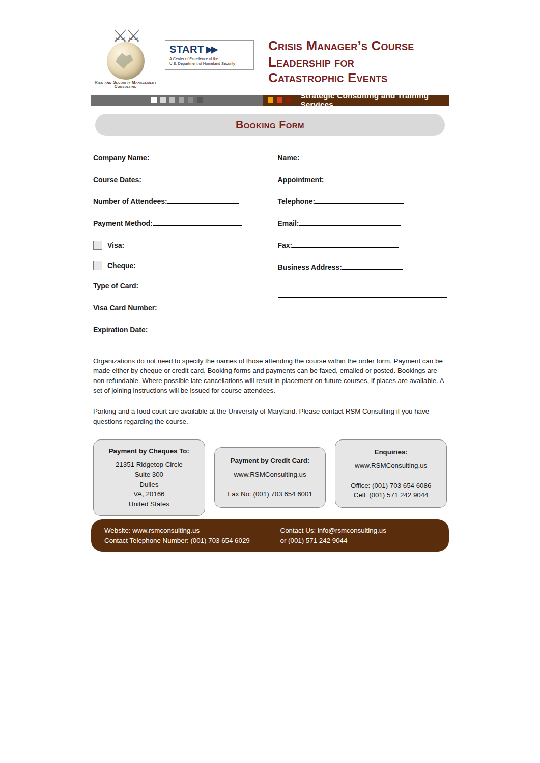⚔⚔
Risk and Security Management
Consulting
START ▶▶
A Center of Excellence of the
U.S. Department of Homeland Security
Crisis Manager’s Course
Leadership for
Catastrophic Events
Strategic Consulting and Training Services
Booking Form
Company Name:
Course Dates:
Number of Attendees:
Payment Method:
Visa:
Cheque:
Type of Card:
Visa Card Number:
Expiration Date:
Name:
Appointment:
Telephone:
Email:
Fax:
Business Address:
Organizations do not need to specify the names of those attending the course within the order form. Payment can be made either by cheque or credit card. Booking forms and payments can be faxed, emailed or posted. Bookings are non refundable. Where possible late cancellations will result in placement on future courses, if places are available. A set of joining instructions will be issued for course attendees.
Parking and a food court are available at the University of Maryland. Please contact RSM Consulting if you have questions regarding the course.
Payment by Cheques To: 21351 Ridgetop Circle
Suite 300
Dulles
VA, 20166
United States
Payment by Credit Card: www.RSMConsulting.us
Fax No: (001) 703 654 6001
Enquiries: www.RSMConsulting.us
Office: (001) 703 654 6086
Cell: (001) 571 242 9044
Website: www.rsmconsulting.us
Contact Telephone Number: (001) 703 654 6029
Contact Us: info@rsmconsulting.us
or (001) 571 242 9044